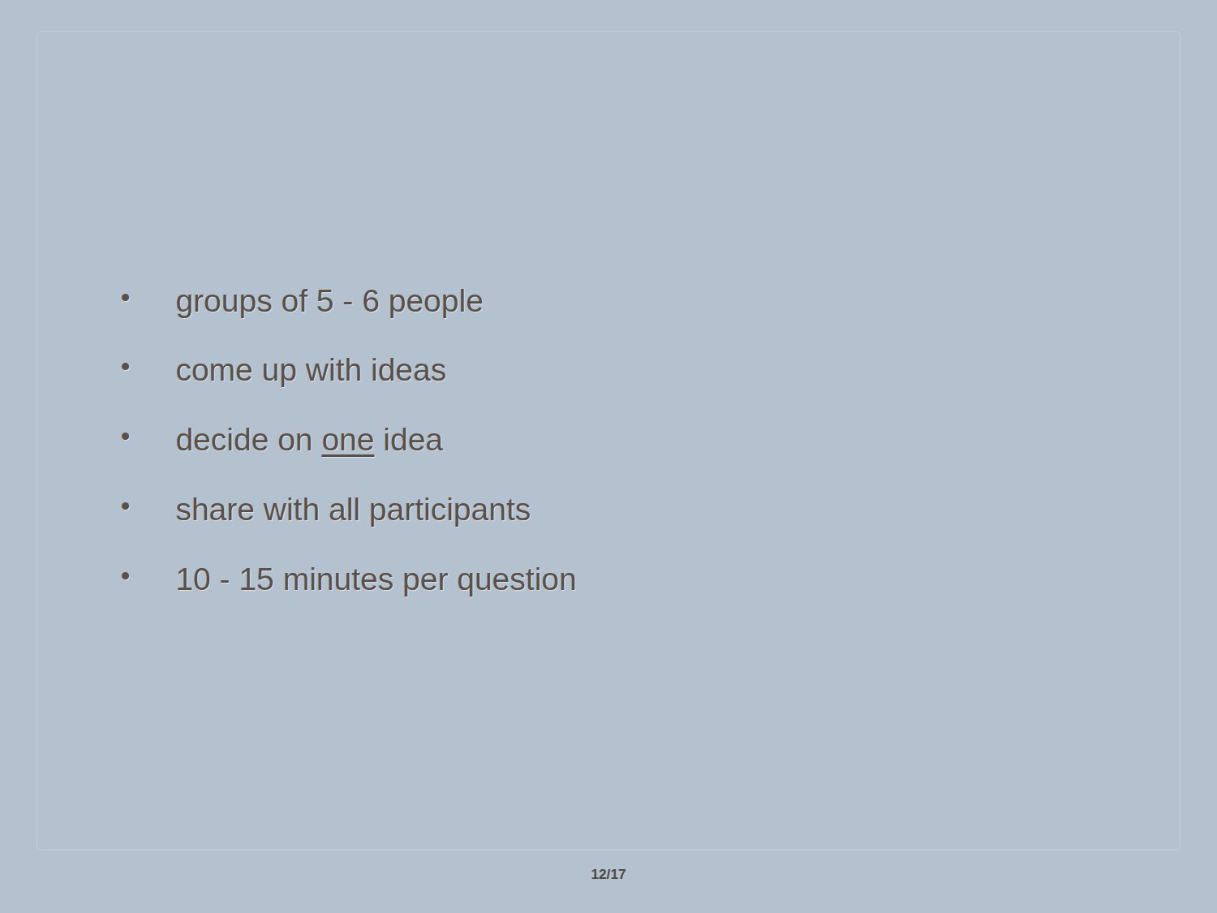groups of 5 - 6 people
come up with ideas
decide on one idea
share with all participants
10 - 15 minutes per question
12/17